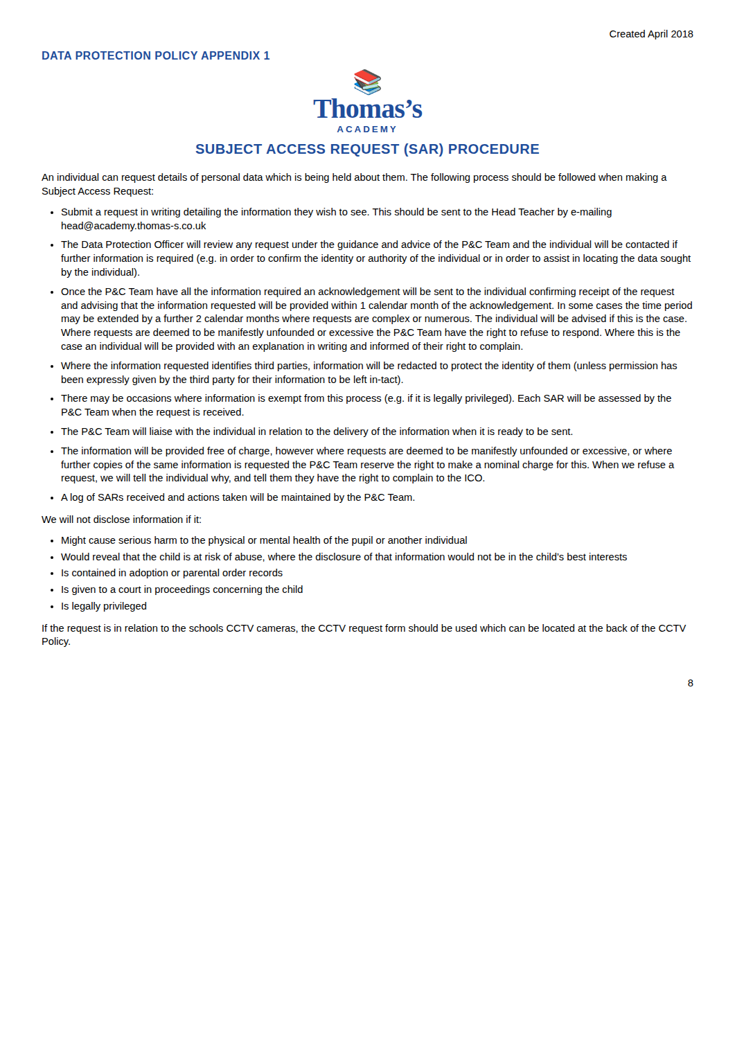Created April 2018
DATA PROTECTION POLICY APPENDIX 1
📚 Thomas’s ACADEMY
SUBJECT ACCESS REQUEST (SAR) PROCEDURE
An individual can request details of personal data which is being held about them. The following process should be followed when making a Subject Access Request:
Submit a request in writing detailing the information they wish to see. This should be sent to the Head Teacher by e-mailing head@academy.thomas-s.co.uk
The Data Protection Officer will review any request under the guidance and advice of the P&C Team and the individual will be contacted if further information is required (e.g. in order to confirm the identity or authority of the individual or in order to assist in locating the data sought by the individual).
Once the P&C Team have all the information required an acknowledgement will be sent to the individual confirming receipt of the request and advising that the information requested will be provided within 1 calendar month of the acknowledgement. In some cases the time period may be extended by a further 2 calendar months where requests are complex or numerous. The individual will be advised if this is the case. Where requests are deemed to be manifestly unfounded or excessive the P&C Team have the right to refuse to respond. Where this is the case an individual will be provided with an explanation in writing and informed of their right to complain.
Where the information requested identifies third parties, information will be redacted to protect the identity of them (unless permission has been expressly given by the third party for their information to be left in-tact).
There may be occasions where information is exempt from this process (e.g. if it is legally privileged). Each SAR will be assessed by the P&C Team when the request is received.
The P&C Team will liaise with the individual in relation to the delivery of the information when it is ready to be sent.
The information will be provided free of charge, however where requests are deemed to be manifestly unfounded or excessive, or where further copies of the same information is requested the P&C Team reserve the right to make a nominal charge for this. When we refuse a request, we will tell the individual why, and tell them they have the right to complain to the ICO.
A log of SARs received and actions taken will be maintained by the P&C Team.
We will not disclose information if it:
Might cause serious harm to the physical or mental health of the pupil or another individual
Would reveal that the child is at risk of abuse, where the disclosure of that information would not be in the child’s best interests
Is contained in adoption or parental order records
Is given to a court in proceedings concerning the child
Is legally privileged
If the request is in relation to the schools CCTV cameras, the CCTV request form should be used which can be located at the back of the CCTV Policy.
8